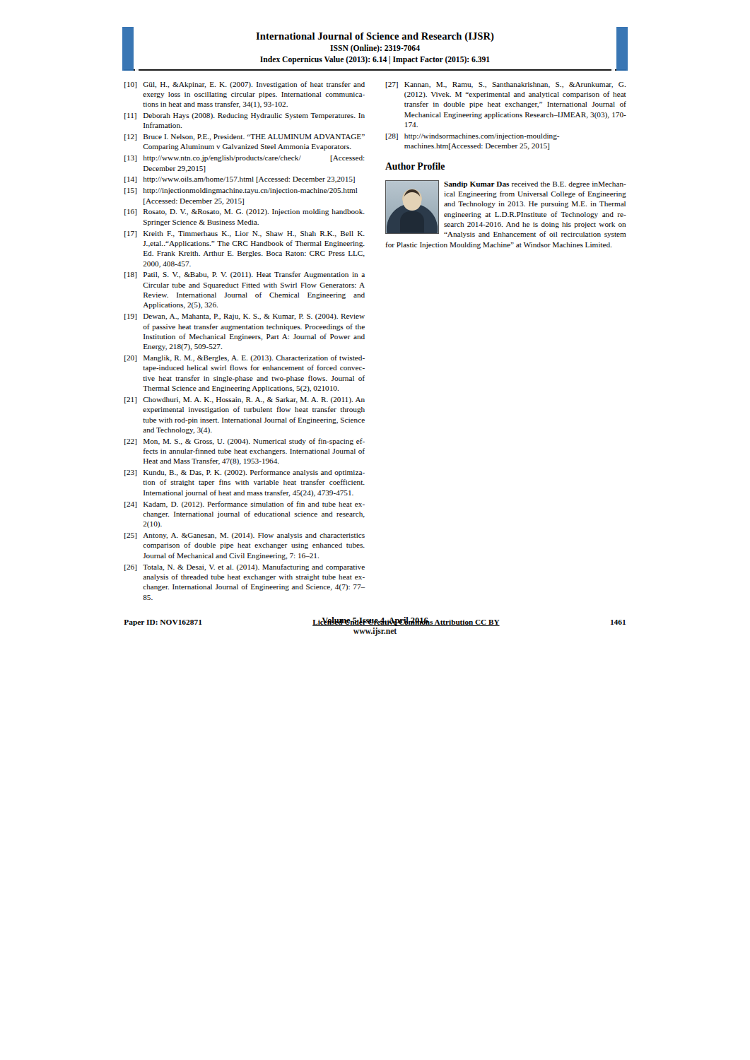International Journal of Science and Research (IJSR)
ISSN (Online): 2319-7064
Index Copernicus Value (2013): 6.14 | Impact Factor (2015): 6.391
[10] Gül, H., &Akpinar, E. K. (2007). Investigation of heat transfer and exergy loss in oscillating circular pipes. International communications in heat and mass transfer, 34(1), 93-102.
[11] Deborah Hays (2008). Reducing Hydraulic System Temperatures. In Inframation.
[12] Bruce I. Nelson, P.E., President. “THE ALUMINUM ADVANTAGE” Comparing Aluminum v Galvanized Steel Ammonia Evaporators.
[13] http://www.ntn.co.jp/english/products/care/check/ [Accessed: December 29,2015]
[14] http://www.oils.am/home/157.html [Accessed: December 23,2015]
[15] http://injectionmoldingmachine.tayu.cn/injection-machine/205.html [Accessed: December 25, 2015]
[16] Rosato, D. V., &Rosato, M. G. (2012). Injection molding handbook. Springer Science & Business Media.
[17] Kreith F., Timmerhaus K., Lior N., Shaw H., Shah R.K., Bell K. J.,etal..“Applications.” The CRC Handbook of Thermal Engineering. Ed. Frank Kreith. Arthur E. Bergles. Boca Raton: CRC Press LLC, 2000, 408-457.
[18] Patil, S. V., &Babu, P. V. (2011). Heat Transfer Augmentation in a Circular tube and Squareduct Fitted with Swirl Flow Generators: A Review. International Journal of Chemical Engineering and Applications, 2(5), 326.
[19] Dewan, A., Mahanta, P., Raju, K. S., & Kumar, P. S. (2004). Review of passive heat transfer augmentation techniques. Proceedings of the Institution of Mechanical Engineers, Part A: Journal of Power and Energy, 218(7), 509-527.
[20] Manglik, R. M., &Bergles, A. E. (2013). Characterization of twisted-tape-induced helical swirl flows for enhancement of forced convective heat transfer in single-phase and two-phase flows. Journal of Thermal Science and Engineering Applications, 5(2), 021010.
[21] Chowdhuri, M. A. K., Hossain, R. A., & Sarkar, M. A. R. (2011). An experimental investigation of turbulent flow heat transfer through tube with rod-pin insert. International Journal of Engineering, Science and Technology, 3(4).
[22] Mon, M. S., & Gross, U. (2004). Numerical study of fin-spacing effects in annular-finned tube heat exchangers. International Journal of Heat and Mass Transfer, 47(8), 1953-1964.
[23] Kundu, B., & Das, P. K. (2002). Performance analysis and optimization of straight taper fins with variable heat transfer coefficient. International journal of heat and mass transfer, 45(24), 4739-4751.
[24] Kadam, D. (2012). Performance simulation of fin and tube heat exchanger. International journal of educational science and research, 2(10).
[25] Antony, A. &Ganesan, M. (2014). Flow analysis and characteristics comparison of double pipe heat exchanger using enhanced tubes. Journal of Mechanical and Civil Engineering, 7: 16–21.
[26] Totala, N. & Desai, V. et al. (2014). Manufacturing and comparative analysis of threaded tube heat exchanger with straight tube heat exchanger. International Journal of Engineering and Science, 4(7): 77–85.
[27] Kannan, M., Ramu, S., Santhanakrishnan, S., &Arunkumar, G. (2012). Vivek. M “experimental and analytical comparison of heat transfer in double pipe heat exchanger,” International Journal of Mechanical Engineering applications Research–IJMEAR, 3(03), 170-174.
[28] http://windsormachines.com/injection-moulding-machines.htm[Accessed: December 25, 2015]
Author Profile
Sandip Kumar Das received the B.E. degree inMechanical Engineering from Universal College of Engineering and Technology in 2013. He pursuing M.E. in Thermal engineering at L.D.R.PInstitute of Technology and research 2014-2016. And he is doing his project work on “Analysis and Enhancement of oil recirculation system for Plastic Injection Moulding Machine” at Windsor Machines Limited.
Volume 5 Issue 4, April 2016
www.ijsr.net
Paper ID: NOV162871
Licensed Under Creative Commons Attribution CC BY
1461